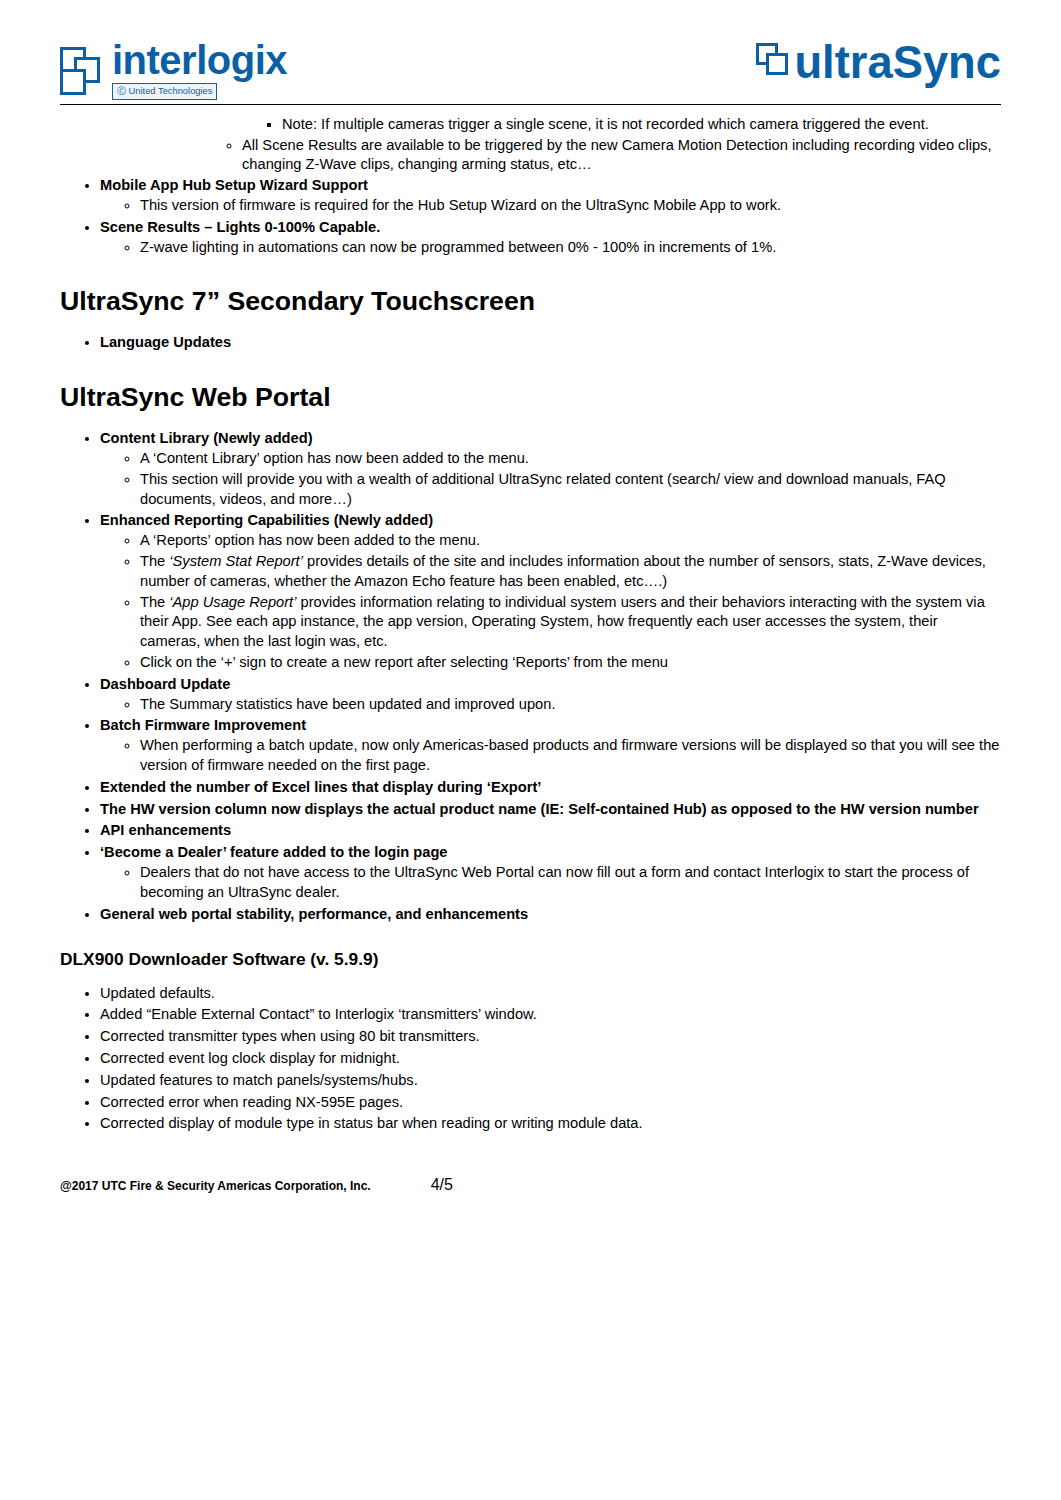interlogix
Ⓒ United Technologies
ultraSync
Note: If multiple cameras trigger a single scene, it is not recorded which camera triggered the event.
All Scene Results are available to be triggered by the new Camera Motion Detection including recording video clips, changing Z-Wave clips, changing arming status, etc…
Mobile App Hub Setup Wizard Support
This version of firmware is required for the Hub Setup Wizard on the UltraSync Mobile App to work.
Scene Results – Lights 0-100% Capable.
Z-wave lighting in automations can now be programmed between 0% - 100% in increments of 1%.
UltraSync 7” Secondary Touchscreen
Language Updates
UltraSync Web Portal
Content Library (Newly added)
A ‘Content Library’ option has now been added to the menu.
This section will provide you with a wealth of additional UltraSync related content (search/ view and download manuals, FAQ documents, videos, and more…)
Enhanced Reporting Capabilities (Newly added)
A ‘Reports’ option has now been added to the menu.
The ‘System Stat Report’ provides details of the site and includes information about the number of sensors, stats, Z-Wave devices, number of cameras, whether the Amazon Echo feature has been enabled, etc….)
The ‘App Usage Report’ provides information relating to individual system users and their behaviors interacting with the system via their App. See each app instance, the app version, Operating System, how frequently each user accesses the system, their cameras, when the last login was, etc.
Click on the ‘+’ sign to create a new report after selecting ‘Reports’ from the menu
Dashboard Update
The Summary statistics have been updated and improved upon.
Batch Firmware Improvement
When performing a batch update, now only Americas-based products and firmware versions will be displayed so that you will see the version of firmware needed on the first page.
Extended the number of Excel lines that display during ‘Export’
The HW version column now displays the actual product name (IE: Self-contained Hub) as opposed to the HW version number
API enhancements
‘Become a Dealer’ feature added to the login page
Dealers that do not have access to the UltraSync Web Portal can now fill out a form and contact Interlogix to start the process of becoming an UltraSync dealer.
General web portal stability, performance, and enhancements
DLX900 Downloader Software (v. 5.9.9)
Updated defaults.
Added “Enable External Contact” to Interlogix ‘transmitters’ window.
Corrected transmitter types when using 80 bit transmitters.
Corrected event log clock display for midnight.
Updated features to match panels/systems/hubs.
Corrected error when reading NX-595E pages.
Corrected display of module type in status bar when reading or writing module data.
@2017 UTC Fire & Security Americas Corporation, Inc.
4/5